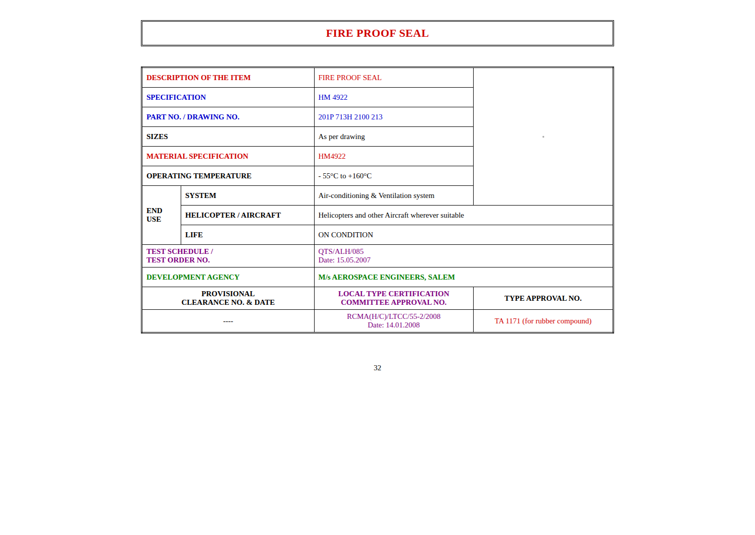FIRE PROOF SEAL
| DESCRIPTION OF THE ITEM | FIRE PROOF SEAL | |
| SPECIFICATION | HM 4922 |
| PART NO. / DRAWING NO. | 201P 713H 2100 213 |
| SIZES | As per drawing |
| MATERIAL SPECIFICATION | HM4922 |
| OPERATING TEMPERATURE | - 55°C to +160°C |
| END USE | SYSTEM | Air-conditioning & Ventilation system |
| HELICOPTER / AIRCRAFT | Helicopters and other Aircraft wherever suitable |
| LIFE | ON CONDITION |
| TEST SCHEDULE / TEST ORDER NO. | QTS/ALH/085 Date: 15.05.2007 |
| DEVELOPMENT AGENCY | M/s AEROSPACE ENGINEERS, SALEM |
| PROVISIONAL CLEARANCE NO. & DATE | LOCAL TYPE CERTIFICATION COMMITTEE APPROVAL NO. | TYPE APPROVAL NO. |
| ---- | RCMA(H/C)/LTCC/55-2/2008 Date: 14.01.2008 | TA 1171 (for rubber compound) |
32